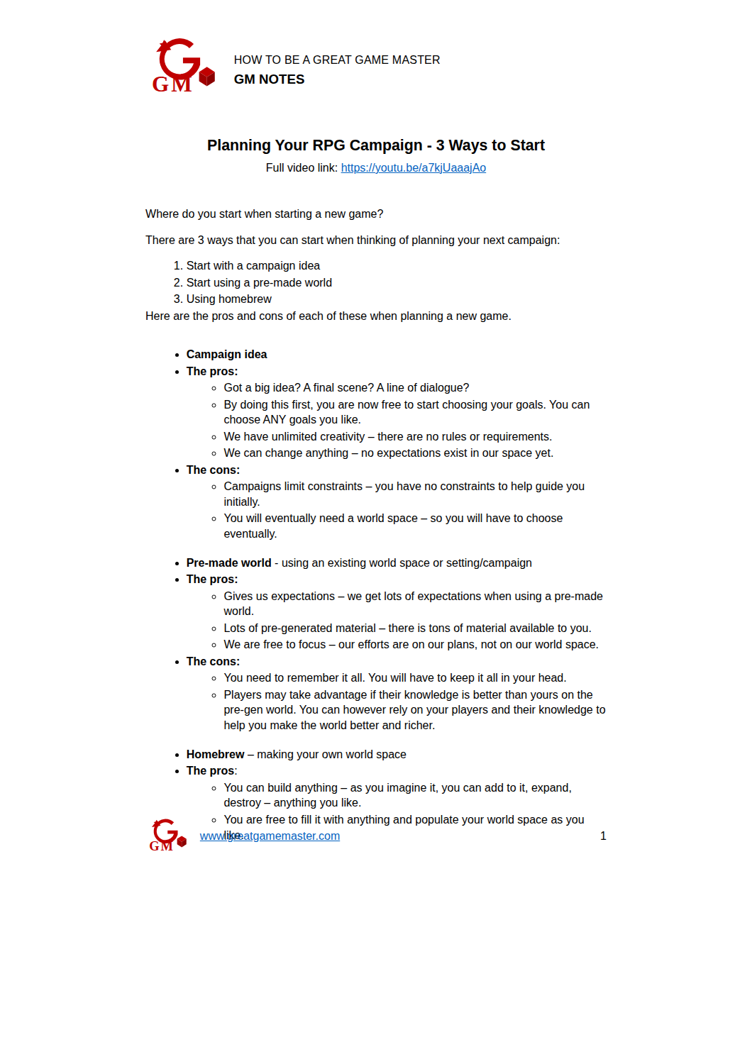G M
HOW TO BE A GREAT GAME MASTER
GM NOTES
Planning Your RPG Campaign - 3 Ways to Start
Full video link: https://youtu.be/a7kjUaaajAo
Where do you start when starting a new game?
There are 3 ways that you can start when thinking of planning your next campaign:
Start with a campaign idea
Start using a pre-made world
Using homebrew
Here are the pros and cons of each of these when planning a new game.
Campaign idea
The pros:
Got a big idea? A final scene? A line of dialogue?
By doing this first, you are now free to start choosing your goals. You can choose ANY goals you like.
We have unlimited creativity – there are no rules or requirements.
We can change anything – no expectations exist in our space yet.
The cons:
Campaigns limit constraints – you have no constraints to help guide you initially.
You will eventually need a world space – so you will have to choose eventually.
Pre-made world - using an existing world space or setting/campaign
The pros:
Gives us expectations – we get lots of expectations when using a pre-made world.
Lots of pre-generated material – there is tons of material available to you.
We are free to focus – our efforts are on our plans, not on our world space.
The cons:
You need to remember it all. You will have to keep it all in your head.
Players may take advantage if their knowledge is better than yours on the pre-gen world. You can however rely on your players and their knowledge to help you make the world better and richer.
Homebrew – making your own world space
The pros:
You can build anything – as you imagine it, you can add to it, expand, destroy – anything you like.
You are free to fill it with anything and populate your world space as you like.
G M
www.greatgamemaster.com
1